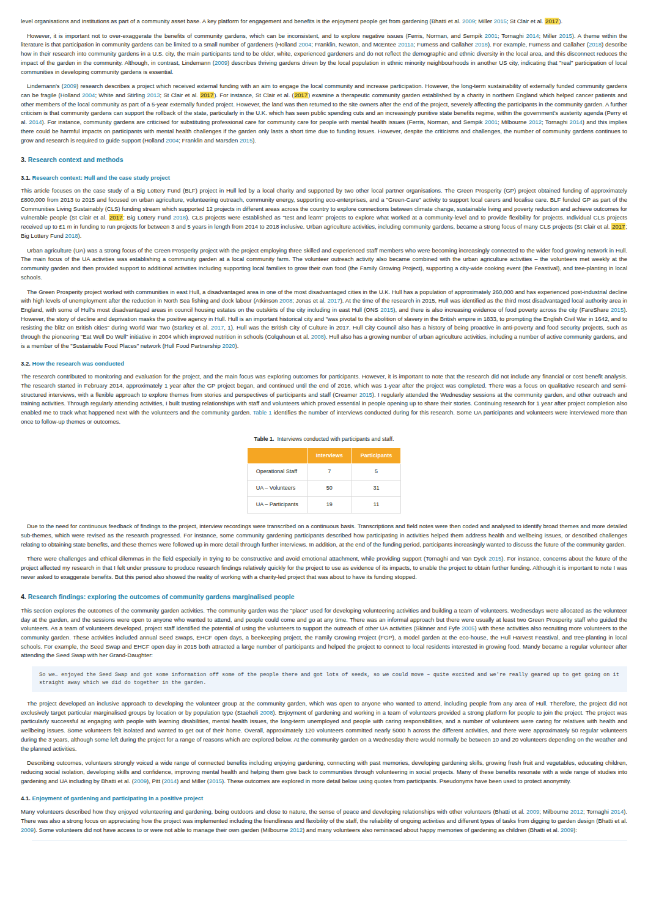level organisations and institutions as part of a community asset base. A key platform for engagement and benefits is the enjoyment people get from gardening (Bhatti et al. 2009; Miller 2015; St Clair et al. 2017).
However, it is important not to over-exaggerate the benefits of community gardens, which can be inconsistent, and to explore negative issues (Ferris, Norman, and Sempik 2001; Tornaghi 2014; Miller 2015). A theme within the literature is that participation in community gardens can be limited to a small number of gardeners (Holland 2004; Franklin, Newton, and McEntee 2011a; Furness and Gallaher 2018). For example, Furness and Gallaher (2018) describe how in their research into community gardens in a U.S. city, the main participants tend to be older, white, experienced gardeners and do not reflect the demographic and ethnic diversity in the local area, and this disconnect reduces the impact of the garden in the community. Although, in contrast, Lindemann (2009) describes thriving gardens driven by the local population in ethnic minority neighbourhoods in another US city, indicating that "real" participation of local communities in developing community gardens is essential.
Lindemann's (2009) research describes a project which received external funding with an aim to engage the local community and increase participation. However, the long-term sustainability of externally funded community gardens can be fragile (Holland 2004; White and Stirling 2013; St Clair et al. 2017). For instance, St Clair et al. (2017) examine a therapeutic community garden established by a charity in northern England which helped cancer patients and other members of the local community as part of a 5-year externally funded project. However, the land was then returned to the site owners after the end of the project, severely affecting the participants in the community garden. A further criticism is that community gardens can support the rollback of the state, particularly in the U.K. which has seen public spending cuts and an increasingly punitive state benefits regime, within the government's austerity agenda (Perry et al. 2014). For instance, community gardens are criticised for substituting professional care for community care for people with mental health issues (Ferris, Norman, and Sempik 2001; Milbourne 2012; Tornaghi 2014) and this implies there could be harmful impacts on participants with mental health challenges if the garden only lasts a short time due to funding issues. However, despite the criticisms and challenges, the number of community gardens continues to grow and research is required to guide support (Holland 2004; Franklin and Marsden 2015).
3. Research context and methods
3.1. Research context: Hull and the case study project
This article focuses on the case study of a Big Lottery Fund (BLF) project in Hull led by a local charity and supported by two other local partner organisations. The Green Prosperity (GP) project obtained funding of approximately £800,000 from 2013 to 2015 and focused on urban agriculture, volunteering outreach, community energy, supporting eco-enterprises, and a "Green-Care" activity to support local carers and localise care. BLF funded GP as part of the Communities Living Sustainably (CLS) funding stream which supported 12 projects in different areas across the country to explore connections between climate change, sustainable living and poverty reduction and achieve outcomes for vulnerable people (St Clair et al. 2017; Big Lottery Fund 2018). CLS projects were established as "test and learn" projects to explore what worked at a community-level and to provide flexibility for projects. Individual CLS projects received up to £1 m in funding to run projects for between 3 and 5 years in length from 2014 to 2018 inclusive. Urban agriculture activities, including community gardens, became a strong focus of many CLS projects (St Clair et al. 2017; Big Lottery Fund 2018).
Urban agriculture (UA) was a strong focus of the Green Prosperity project with the project employing three skilled and experienced staff members who were becoming increasingly connected to the wider food growing network in Hull. The main focus of the UA activities was establishing a community garden at a local community farm. The volunteer outreach activity also became combined with the urban agriculture activities – the volunteers met weekly at the community garden and then provided support to additional activities including supporting local families to grow their own food (the Family Growing Project), supporting a city-wide cooking event (the Feastival), and tree-planting in local schools.
The Green Prosperity project worked with communities in east Hull, a disadvantaged area in one of the most disadvantaged cities in the U.K. Hull has a population of approximately 260,000 and has experienced post-industrial decline with high levels of unemployment after the reduction in North Sea fishing and dock labour (Atkinson 2008; Jonas et al. 2017). At the time of the research in 2015, Hull was identified as the third most disadvantaged local authority area in England, with some of Hull's most disadvantaged areas in council housing estates on the outskirts of the city including in east Hull (ONS 2015), and there is also increasing evidence of food poverty across the city (FareShare 2015). However, the story of decline and deprivation masks the positive agency in Hull. Hull is an important historical city and "was pivotal to the abolition of slavery in the British empire in 1833, to prompting the English Civil War in 1642, and to resisting the blitz on British cities" during World War Two (Starkey et al. 2017, 1). Hull was the British City of Culture in 2017. Hull City Council also has a history of being proactive in anti-poverty and food security projects, such as through the pioneering "Eat Well Do Well" initiative in 2004 which improved nutrition in schools (Colquhoun et al. 2008). Hull also has a growing number of urban agriculture activities, including a number of active community gardens, and is a member of the "Sustainable Food Places" network (Hull Food Partnership 2020).
3.2. How the research was conducted
The research contributed to monitoring and evaluation for the project, and the main focus was exploring outcomes for participants. However, it is important to note that the research did not include any financial or cost benefit analysis. The research started in February 2014, approximately 1 year after the GP project began, and continued until the end of 2016, which was 1-year after the project was completed. There was a focus on qualitative research and semi-structured interviews, with a flexible approach to explore themes from stories and perspectives of participants and staff (Creamer 2015). I regularly attended the Wednesday sessions at the community garden, and other outreach and training activities. Through regularly attending activities, I built trusting relationships with staff and volunteers which proved essential in people opening up to share their stories. Continuing research for 1 year after project completion also enabled me to track what happened next with the volunteers and the community garden. Table 1 identifies the number of interviews conducted during for this research. Some UA participants and volunteers were interviewed more than once to follow-up themes or outcomes.
Table 1. Interviews conducted with participants and staff.
| | Interviews | Participants |
| --- | --- | --- |
| Operational Staff | 7 | 5 |
| UA – Volunteers | 50 | 31 |
| UA – Participants | 19 | 11 |
Due to the need for continuous feedback of findings to the project, interview recordings were transcribed on a continuous basis. Transcriptions and field notes were then coded and analysed to identify broad themes and more detailed sub-themes, which were revised as the research progressed. For instance, some community gardening participants described how participating in activities helped them address health and wellbeing issues, or described challenges relating to obtaining state benefits, and these themes were followed up in more detail through further interviews. In addition, at the end of the funding period, participants increasingly wanted to discuss the future of the community garden.
There were challenges and ethical dilemmas in the field especially in trying to be constructive and avoid emotional attachment, while providing support (Tornaghi and Van Dyck 2015). For instance, concerns about the future of the project affected my research in that I felt under pressure to produce research findings relatively quickly for the project to use as evidence of its impacts, to enable the project to obtain further funding. Although it is important to note I was never asked to exaggerate benefits. But this period also showed the reality of working with a charity-led project that was about to have its funding stopped.
4. Research findings: exploring the outcomes of community gardens marginalised people
This section explores the outcomes of the community garden activities. The community garden was the "place" used for developing volunteering activities and building a team of volunteers. Wednesdays were allocated as the volunteer day at the garden, and the sessions were open to anyone who wanted to attend, and people could come and go at any time. There was an informal approach but there were usually at least two Green Prosperity staff who guided the volunteers. As a team of volunteers developed, project staff identified the potential of using the volunteers to support the outreach of other UA activities (Skinner and Fyfe 2005) with these activities also recruiting more volunteers to the community garden. These activities included annual Seed Swaps, EHCF open days, a beekeeping project, the Family Growing Project (FGP), a model garden at the eco-house, the Hull Harvest Feastival, and tree-planting in local schools. For example, the Seed Swap and EHCF open day in 2015 both attracted a large number of participants and helped the project to connect to local residents interested in growing food. Mandy became a regular volunteer after attending the Seed Swap with her Grand-Daughter:
So we… enjoyed the Seed Swap and got some information off some of the people there and got lots of seeds, so we could move – quite excited and we're really geared up to get going on it straight away which we did do together in the garden.
The project developed an inclusive approach to developing the volunteer group at the community garden, which was open to anyone who wanted to attend, including people from any area of Hull. Therefore, the project did not exclusively target particular marginalised groups by location or by population type (Staeheli 2008). Enjoyment of gardening and working in a team of volunteers provided a strong platform for people to join the project. The project was particularly successful at engaging with people with learning disabilities, mental health issues, the long-term unemployed and people with caring responsibilities, and a number of volunteers were caring for relatives with health and wellbeing issues. Some volunteers felt isolated and wanted to get out of their home. Overall, approximately 120 volunteers committed nearly 5000 h across the different activities, and there were approximately 50 regular volunteers during the 3 years, although some left during the project for a range of reasons which are explored below. At the community garden on a Wednesday there would normally be between 10 and 20 volunteers depending on the weather and the planned activities.
Describing outcomes, volunteers strongly voiced a wide range of connected benefits including enjoying gardening, connecting with past memories, developing gardening skills, growing fresh fruit and vegetables, educating children, reducing social isolation, developing skills and confidence, improving mental health and helping them give back to communities through volunteering in social projects. Many of these benefits resonate with a wide range of studies into gardening and UA including by Bhatti et al. (2009), Pitt (2014) and Miller (2015). These outcomes are explored in more detail below using quotes from participants. Pseudonyms have been used to protect anonymity.
4.1. Enjoyment of gardening and participating in a positive project
Many volunteers described how they enjoyed volunteering and gardening, being outdoors and close to nature, the sense of peace and developing relationships with other volunteers (Bhatti et al. 2009; Milbourne 2012; Tornaghi 2014). There was also a strong focus on appreciating how the project was implemented including the friendliness and flexibility of the staff, the reliability of ongoing activities and different types of tasks from digging to garden design (Bhatti et al. 2009). Some volunteers did not have access to or were not able to manage their own garden (Milbourne 2012) and many volunteers also reminisced about happy memories of gardening as children (Bhatti et al. 2009):